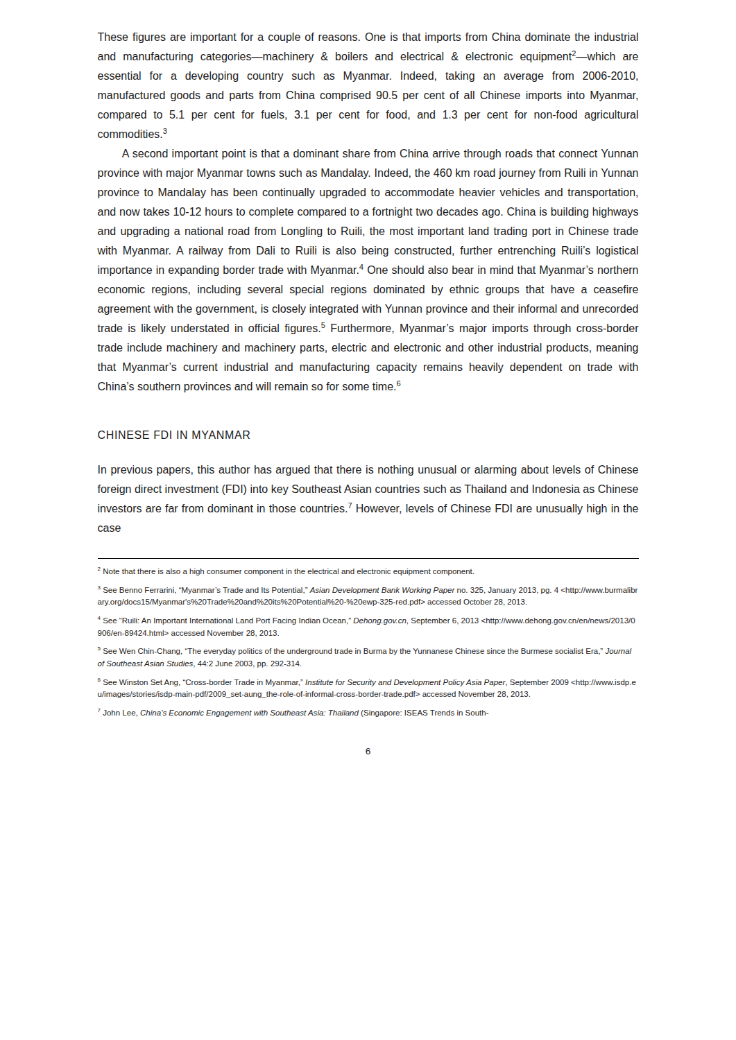These figures are important for a couple of reasons. One is that imports from China dominate the industrial and manufacturing categories—machinery & boilers and electrical & electronic equipment2—which are essential for a developing country such as Myanmar. Indeed, taking an average from 2006-2010, manufactured goods and parts from China comprised 90.5 per cent of all Chinese imports into Myanmar, compared to 5.1 per cent for fuels, 3.1 per cent for food, and 1.3 per cent for non-food agricultural commodities.3
A second important point is that a dominant share from China arrive through roads that connect Yunnan province with major Myanmar towns such as Mandalay. Indeed, the 460 km road journey from Ruili in Yunnan province to Mandalay has been continually upgraded to accommodate heavier vehicles and transportation, and now takes 10-12 hours to complete compared to a fortnight two decades ago. China is building highways and upgrading a national road from Longling to Ruili, the most important land trading port in Chinese trade with Myanmar. A railway from Dali to Ruili is also being constructed, further entrenching Ruili’s logistical importance in expanding border trade with Myanmar.4 One should also bear in mind that Myanmar’s northern economic regions, including several special regions dominated by ethnic groups that have a ceasefire agreement with the government, is closely integrated with Yunnan province and their informal and unrecorded trade is likely understated in official figures.5 Furthermore, Myanmar’s major imports through cross-border trade include machinery and machinery parts, electric and electronic and other industrial products, meaning that Myanmar’s current industrial and manufacturing capacity remains heavily dependent on trade with China’s southern provinces and will remain so for some time.6
CHINESE FDI IN MYANMAR
In previous papers, this author has argued that there is nothing unusual or alarming about levels of Chinese foreign direct investment (FDI) into key Southeast Asian countries such as Thailand and Indonesia as Chinese investors are far from dominant in those countries.7 However, levels of Chinese FDI are unusually high in the case
2 Note that there is also a high consumer component in the electrical and electronic equipment component.
3 See Benno Ferrarini, “Myanmar’s Trade and Its Potential,” Asian Development Bank Working Paper no. 325, January 2013, pg. 4 <http://www.burmalibrary.org/docs15/Myanmar's%20Trade%20and%20its%20Potential%20-%20ewp-325-red.pdf> accessed October 28, 2013.
4 See “Ruili: An Important International Land Port Facing Indian Ocean,” Dehong.gov.cn, September 6, 2013 <http://www.dehong.gov.cn/en/news/2013/0906/en-89424.html> accessed November 28, 2013.
5 See Wen Chin-Chang, “The everyday politics of the underground trade in Burma by the Yunnanese Chinese since the Burmese socialist Era,” Journal of Southeast Asian Studies, 44:2 June 2003, pp. 292-314.
6 See Winston Set Ang, “Cross-border Trade in Myanmar,” Institute for Security and Development Policy Asia Paper, September 2009 <http://www.isdp.eu/images/stories/isdp-main-pdf/2009_set-aung_the-role-of-informal-cross-border-trade.pdf> accessed November 28, 2013.
7 John Lee, China’s Economic Engagement with Southeast Asia: Thailand (Singapore: ISEAS Trends in South-
6